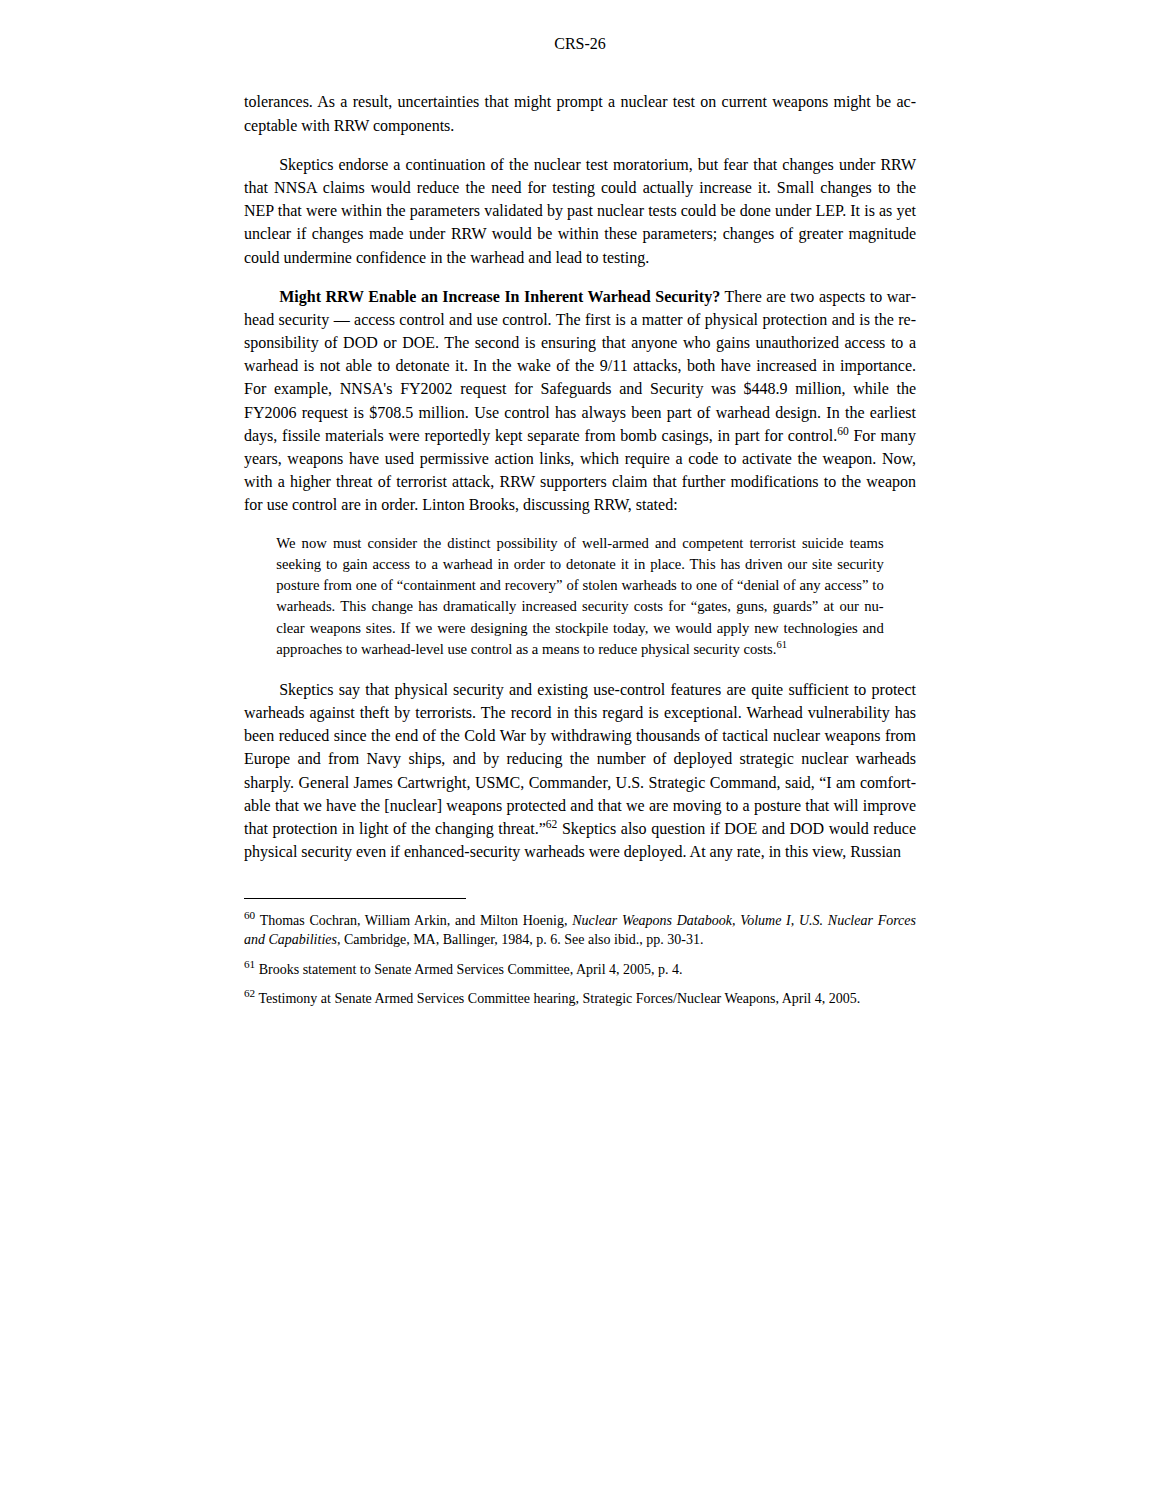CRS-26
tolerances. As a result, uncertainties that might prompt a nuclear test on current weapons might be acceptable with RRW components.
Skeptics endorse a continuation of the nuclear test moratorium, but fear that changes under RRW that NNSA claims would reduce the need for testing could actually increase it. Small changes to the NEP that were within the parameters validated by past nuclear tests could be done under LEP. It is as yet unclear if changes made under RRW would be within these parameters; changes of greater magnitude could undermine confidence in the warhead and lead to testing.
Might RRW Enable an Increase In Inherent Warhead Security? There are two aspects to warhead security — access control and use control. The first is a matter of physical protection and is the responsibility of DOD or DOE. The second is ensuring that anyone who gains unauthorized access to a warhead is not able to detonate it. In the wake of the 9/11 attacks, both have increased in importance. For example, NNSA's FY2002 request for Safeguards and Security was $448.9 million, while the FY2006 request is $708.5 million. Use control has always been part of warhead design. In the earliest days, fissile materials were reportedly kept separate from bomb casings, in part for control.60 For many years, weapons have used permissive action links, which require a code to activate the weapon. Now, with a higher threat of terrorist attack, RRW supporters claim that further modifications to the weapon for use control are in order. Linton Brooks, discussing RRW, stated:
We now must consider the distinct possibility of well-armed and competent terrorist suicide teams seeking to gain access to a warhead in order to detonate it in place. This has driven our site security posture from one of “containment and recovery” of stolen warheads to one of “denial of any access” to warheads. This change has dramatically increased security costs for “gates, guns, guards” at our nuclear weapons sites. If we were designing the stockpile today, we would apply new technologies and approaches to warhead-level use control as a means to reduce physical security costs.61
Skeptics say that physical security and existing use-control features are quite sufficient to protect warheads against theft by terrorists. The record in this regard is exceptional. Warhead vulnerability has been reduced since the end of the Cold War by withdrawing thousands of tactical nuclear weapons from Europe and from Navy ships, and by reducing the number of deployed strategic nuclear warheads sharply. General James Cartwright, USMC, Commander, U.S. Strategic Command, said, “I am comfortable that we have the [nuclear] weapons protected and that we are moving to a posture that will improve that protection in light of the changing threat.”62 Skeptics also question if DOE and DOD would reduce physical security even if enhanced-security warheads were deployed. At any rate, in this view, Russian
60 Thomas Cochran, William Arkin, and Milton Hoenig, Nuclear Weapons Databook, Volume I, U.S. Nuclear Forces and Capabilities, Cambridge, MA, Ballinger, 1984, p. 6. See also ibid., pp. 30-31.
61 Brooks statement to Senate Armed Services Committee, April 4, 2005, p. 4.
62 Testimony at Senate Armed Services Committee hearing, Strategic Forces/Nuclear Weapons, April 4, 2005.